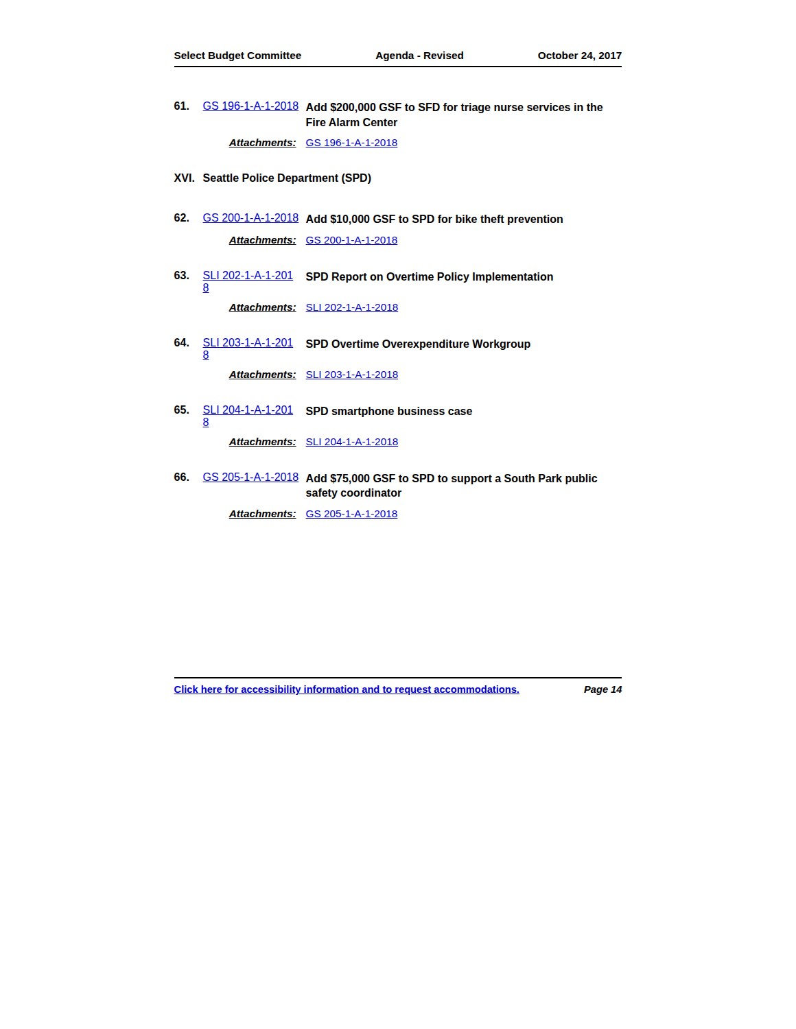Select Budget Committee
Agenda - Revised
October 24, 2017
61.
GS 196-1-A-1-2018
Add $200,000 GSF to SFD for triage nurse services in the Fire Alarm Center
Attachments:
GS 196-1-A-1-2018
XVI. Seattle Police Department (SPD)
62.
GS 200-1-A-1-2018
Add $10,000 GSF to SPD for bike theft prevention
Attachments:
GS 200-1-A-1-2018
63.
SLI 202-1-A-1-2018
SPD Report on Overtime Policy Implementation
Attachments:
SLI 202-1-A-1-2018
64.
SLI 203-1-A-1-2018
SPD Overtime Overexpenditure Workgroup
Attachments:
SLI 203-1-A-1-2018
65.
SLI 204-1-A-1-2018
SPD smartphone business case
Attachments:
SLI 204-1-A-1-2018
66.
GS 205-1-A-1-2018
Add $75,000 GSF to SPD to support a South Park public safety coordinator
Attachments:
GS 205-1-A-1-2018
Click here for accessibility information and to request accommodations.
Page 14